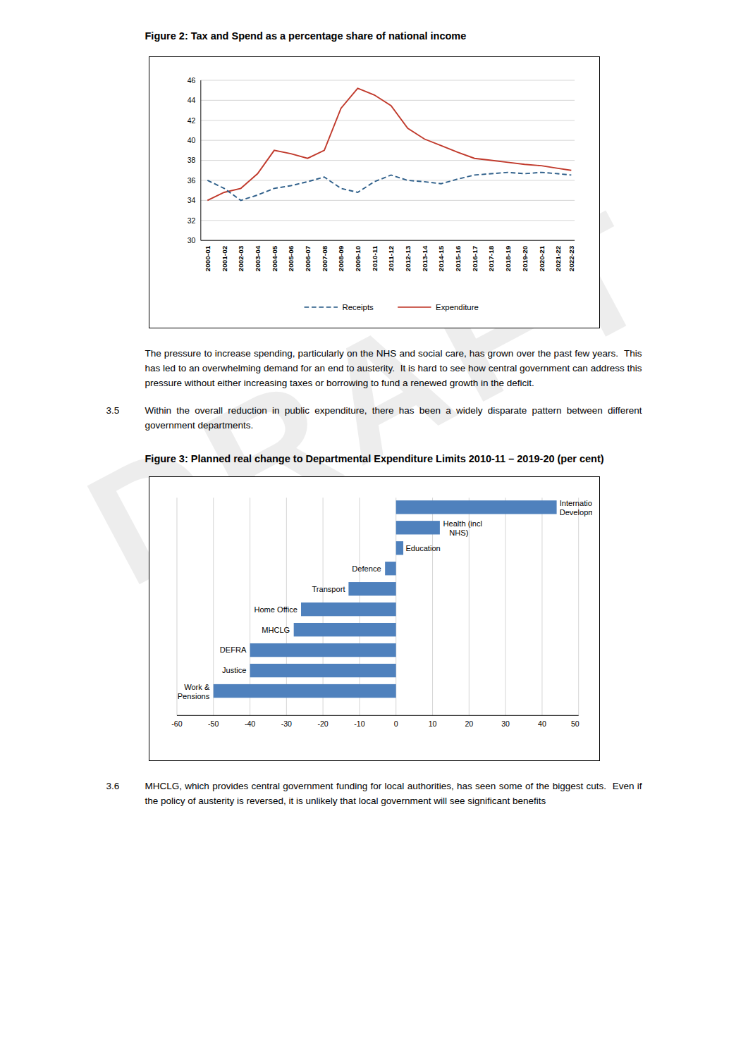DRAFT
Figure 2: Tax and Spend as a percentage share of national income
46 44 42 40 38 36 34 32 30 2000-01 2001-02 2002-03 2003-04 2004-05 2005-06 2006-07 2007-08 2008-09 2009-10 2010-11 2011-12 2012-13 2013-14 2014-15 2015-16 2016-17 2017-18 2018-19 2019-20 2020-21 2021-22 2022-23 Receipts Expenditure
The pressure to increase spending, particularly on the NHS and social care, has grown over the past few years. This has led to an overwhelming demand for an end to austerity. It is hard to see how central government can address this pressure without either increasing taxes or borrowing to fund a renewed growth in the deficit.
3.5
Within the overall reduction in public expenditure, there has been a widely disparate pattern between different government departments.
Figure 3: Planned real change to Departmental Expenditure Limits 2010-11 – 2019-20 (per cent)
International Development Health (incl NHS) Education Defence Transport Home Office MHCLG DEFRA Justice Work & Pensions -60 -50 -40 -30 -20 -10 0 10 20 30 40 50
3.6
MHCLG, which provides central government funding for local authorities, has seen some of the biggest cuts. Even if the policy of austerity is reversed, it is unlikely that local government will see significant benefits